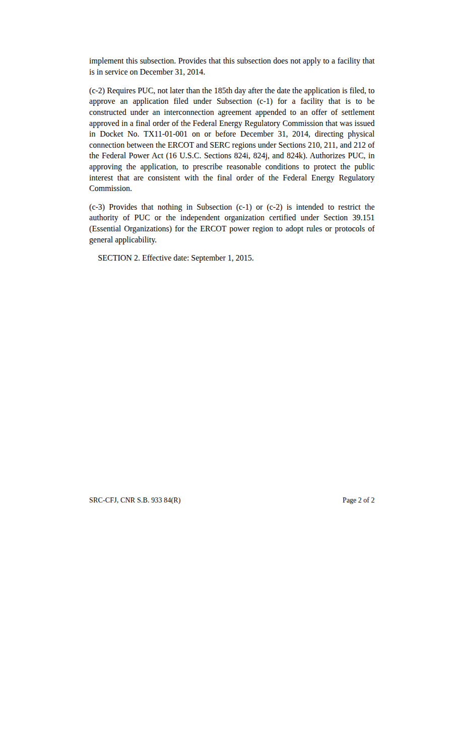implement this subsection. Provides that this subsection does not apply to a facility that is in service on December 31, 2014.
(c-2) Requires PUC, not later than the 185th day after the date the application is filed, to approve an application filed under Subsection (c-1) for a facility that is to be constructed under an interconnection agreement appended to an offer of settlement approved in a final order of the Federal Energy Regulatory Commission that was issued in Docket No. TX11-01-001 on or before December 31, 2014, directing physical connection between the ERCOT and SERC regions under Sections 210, 211, and 212 of the Federal Power Act (16 U.S.C. Sections 824i, 824j, and 824k). Authorizes PUC, in approving the application, to prescribe reasonable conditions to protect the public interest that are consistent with the final order of the Federal Energy Regulatory Commission.
(c-3) Provides that nothing in Subsection (c-1) or (c-2) is intended to restrict the authority of PUC or the independent organization certified under Section 39.151 (Essential Organizations) for the ERCOT power region to adopt rules or protocols of general applicability.
SECTION 2. Effective date: September 1, 2015.
SRC-CFJ, CNR S.B. 933 84(R) Page 2 of 2